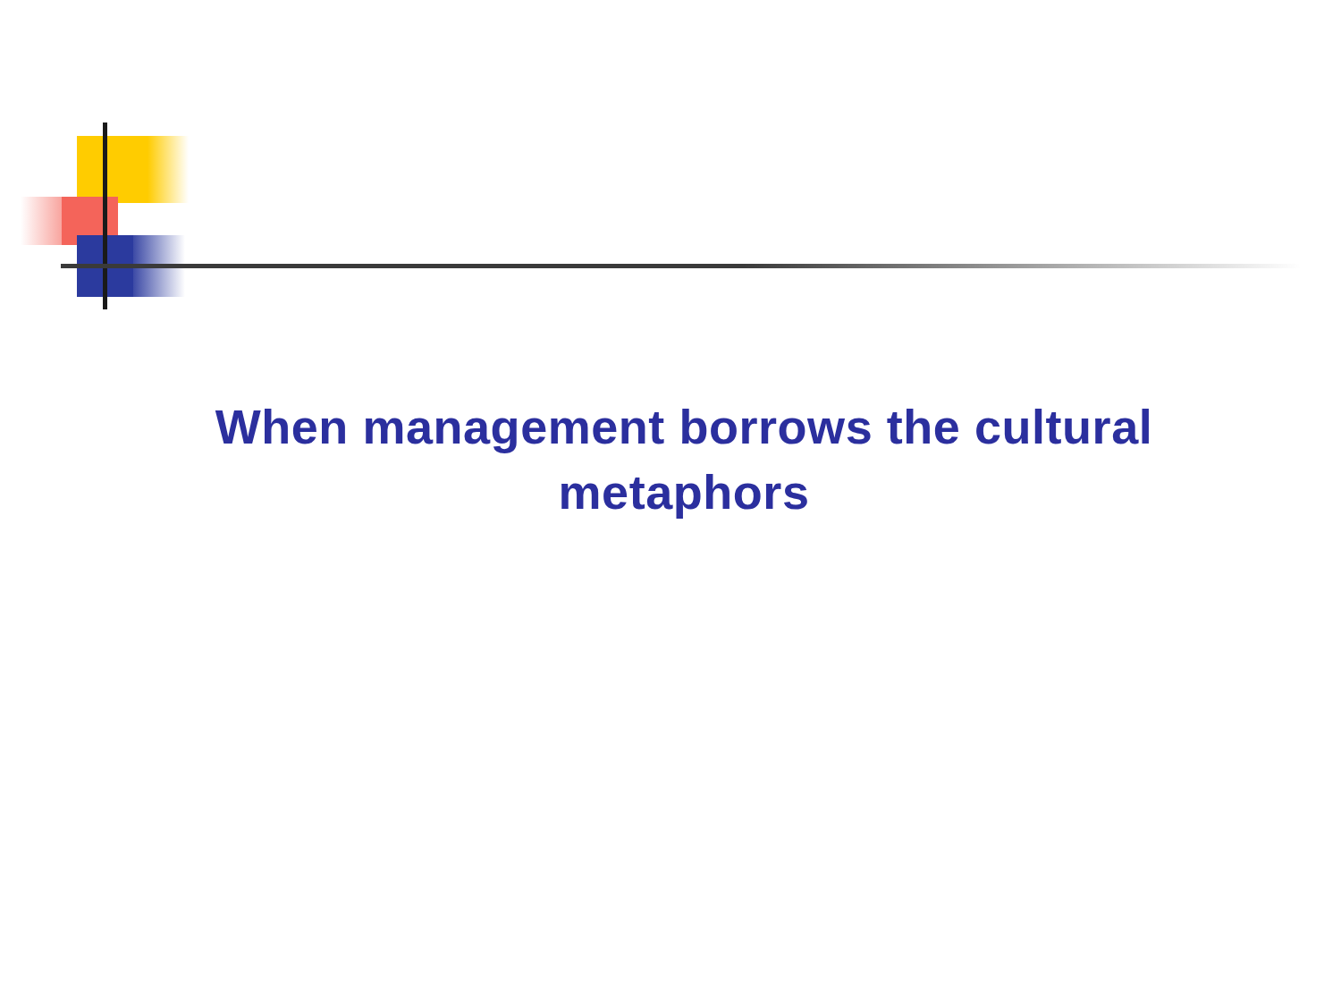When management borrows the cultural metaphors